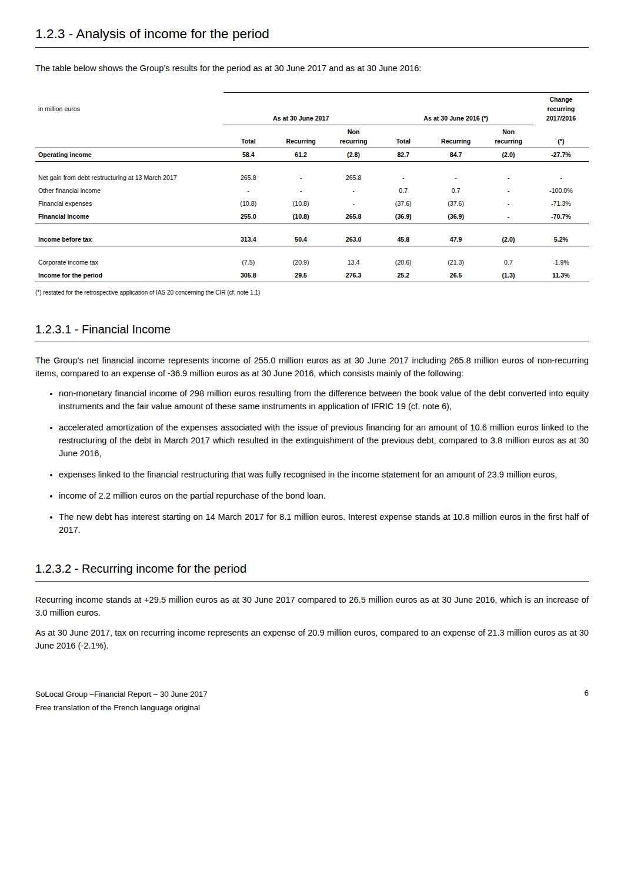1.2.3 - Analysis of income for the period
The table below shows the Group’s results for the period as at 30 June 2017 and as at 30 June 2016:
| in million euros | As at 30 June 2017 | As at 30 June 2016 (*) | Change recurring 2017/2016 |
| --- | --- | --- | --- |
| | Total | Recurring | Non recurring | Total | Recurring | Non recurring | (*) |
| Operating income | 58.4 | 61.2 | (2.8) | 82.7 | 84.7 | (2.0) | -27.7% |
| Net gain from debt restructuring at 13 March 2017 | 265.8 | - | 265.8 | - | - | - | - |
| Other financial income | - | - | - | 0.7 | 0.7 | - | -100.0% |
| Financial expenses | (10.8) | (10.8) | - | (37.6) | (37.6) | - | -71.3% |
| Financial income | 255.0 | (10.8) | 265.8 | (36.9) | (36.9) | - | -70.7% |
| Income before tax | 313.4 | 50.4 | 263.0 | 45.8 | 47.9 | (2.0) | 5.2% |
| Corporate income tax | (7.5) | (20.9) | 13.4 | (20.6) | (21.3) | 0.7 | -1.9% |
| Income for the period | 305.8 | 29.5 | 276.3 | 25.2 | 26.5 | (1.3) | 11.3% |
(*) restated for the retrospective application of IAS 20 concerning the CIR (cf. note 1.1)
1.2.3.1 - Financial Income
The Group's net financial income represents income of 255.0 million euros as at 30 June 2017 including 265.8 million euros of non-recurring items, compared to an expense of -36.9 million euros as at 30 June 2016, which consists mainly of the following:
non-monetary financial income of 298 million euros resulting from the difference between the book value of the debt converted into equity instruments and the fair value amount of these same instruments in application of IFRIC 19 (cf. note 6),
accelerated amortization of the expenses associated with the issue of previous financing for an amount of 10.6 million euros linked to the restructuring of the debt in March 2017 which resulted in the extinguishment of the previous debt, compared to 3.8 million euros as at 30 June 2016,
expenses linked to the financial restructuring that was fully recognised in the income statement for an amount of 23.9 million euros,
income of 2.2 million euros on the partial repurchase of the bond loan.
The new debt has interest starting on 14 March 2017 for 8.1 million euros. Interest expense stands at 10.8 million euros in the first half of 2017.
1.2.3.2 - Recurring income for the period
Recurring income stands at +29.5 million euros as at 30 June 2017 compared to 26.5 million euros as at 30 June 2016, which is an increase of 3.0 million euros.
As at 30 June 2017, tax on recurring income represents an expense of 20.9 million euros, compared to an expense of 21.3 million euros as at 30 June 2016 (-2.1%).
SoLocal Group –Financial Report – 30 June 2017
Free translation of the French language original
6